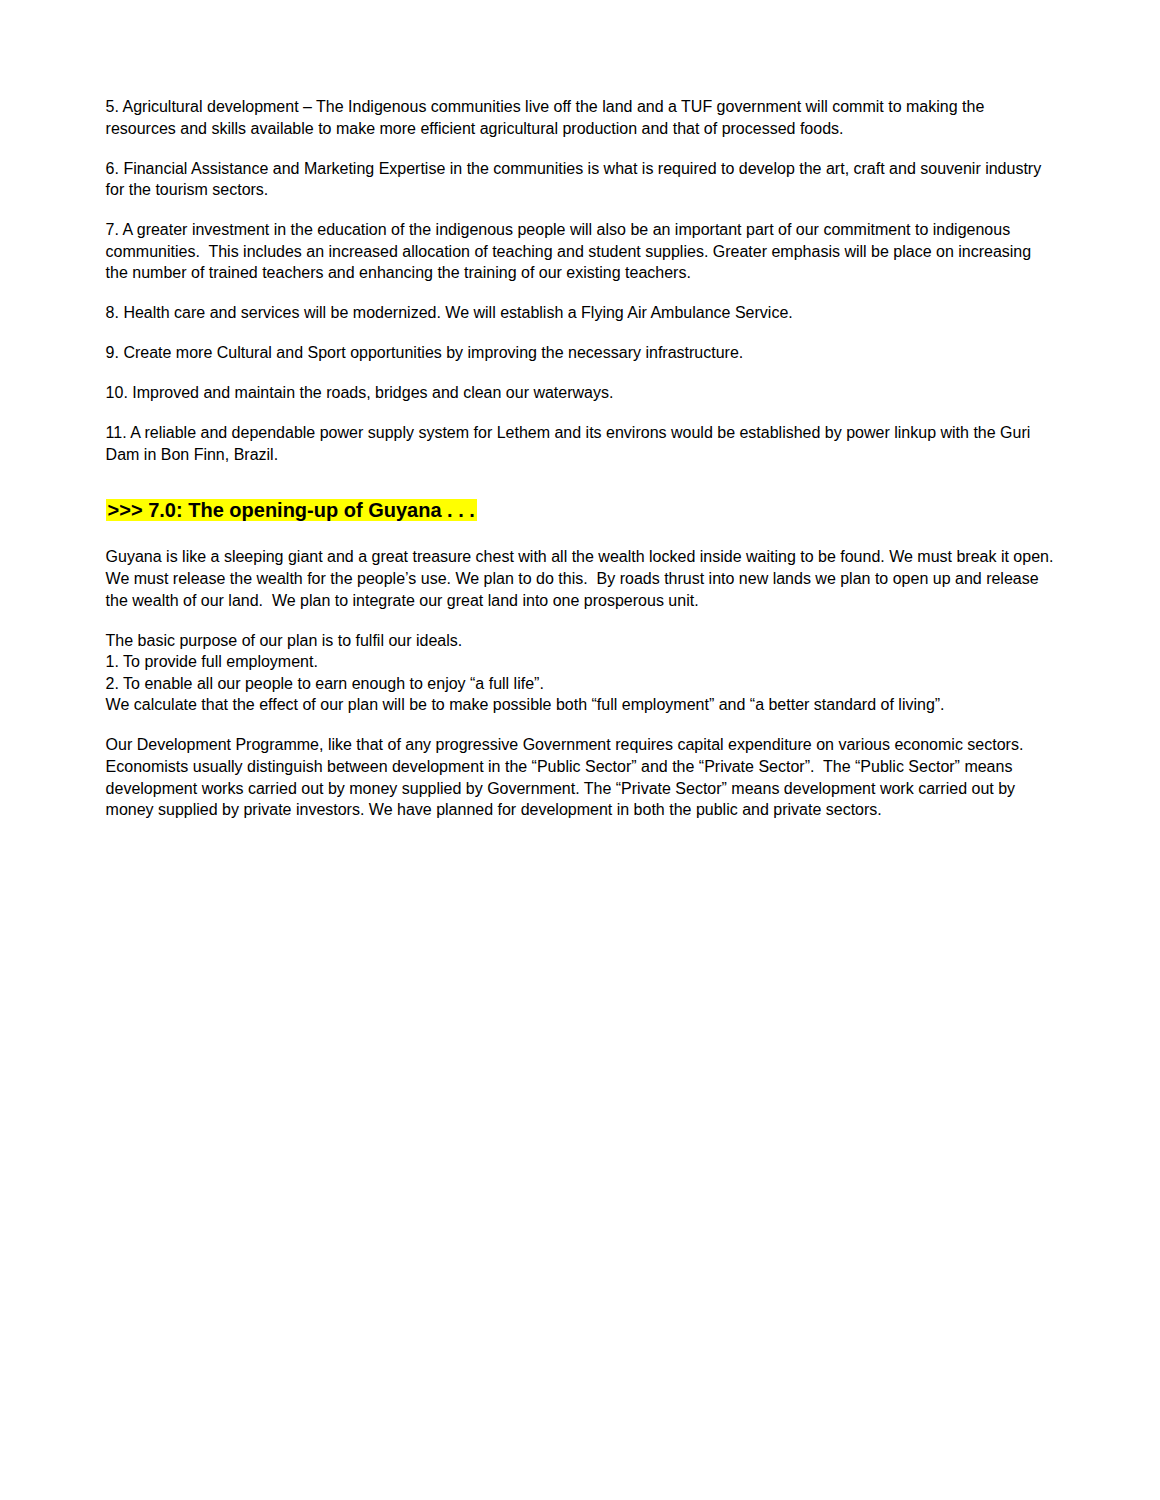5. Agricultural development – The Indigenous communities live off the land and a TUF government will commit to making the resources and skills available to make more efficient agricultural production and that of processed foods.
6. Financial Assistance and Marketing Expertise in the communities is what is required to develop the art, craft and souvenir industry for the tourism sectors.
7. A greater investment in the education of the indigenous people will also be an important part of our commitment to indigenous communities. This includes an increased allocation of teaching and student supplies. Greater emphasis will be place on increasing the number of trained teachers and enhancing the training of our existing teachers.
8. Health care and services will be modernized. We will establish a Flying Air Ambulance Service.
9. Create more Cultural and Sport opportunities by improving the necessary infrastructure.
10. Improved and maintain the roads, bridges and clean our waterways.
11. A reliable and dependable power supply system for Lethem and its environs would be established by power linkup with the Guri Dam in Bon Finn, Brazil.
>>> 7.0: The opening-up of Guyana . . .
Guyana is like a sleeping giant and a great treasure chest with all the wealth locked inside waiting to be found. We must break it open. We must release the wealth for the people’s use. We plan to do this. By roads thrust into new lands we plan to open up and release the wealth of our land. We plan to integrate our great land into one prosperous unit.
The basic purpose of our plan is to fulfil our ideals.
1. To provide full employment.
2. To enable all our people to earn enough to enjoy “a full life”.
We calculate that the effect of our plan will be to make possible both “full employment” and “a better standard of living”.
Our Development Programme, like that of any progressive Government requires capital expenditure on various economic sectors. Economists usually distinguish between development in the “Public Sector” and the “Private Sector”. The “Public Sector” means development works carried out by money supplied by Government. The “Private Sector” means development work carried out by money supplied by private investors. We have planned for development in both the public and private sectors.